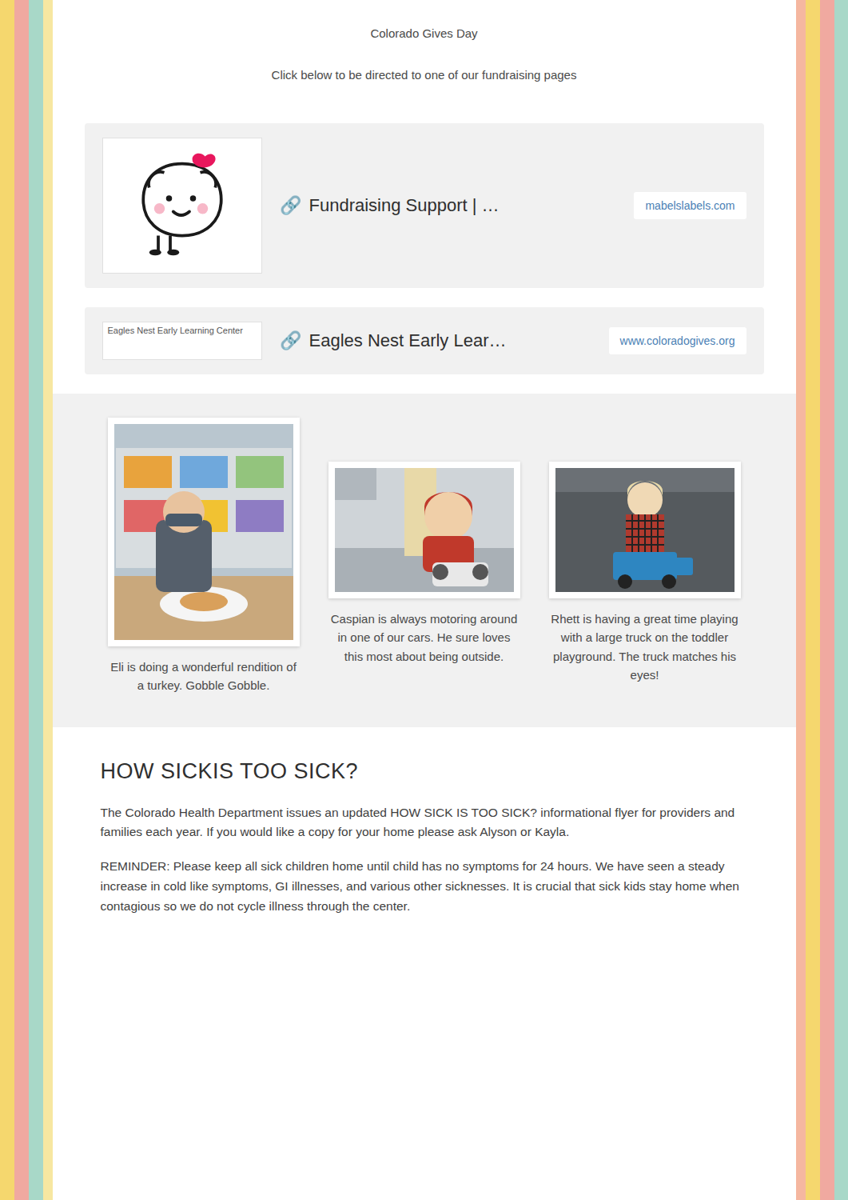Colorado Gives Day
Click below to be directed to one of our fundraising pages
🔗 Fundraising Support | …
mabelslabels.com
Eagles Nest Early Learning Center
🔗 Eagles Nest Early Lear…
www.coloradogives.org
Eli is doing a wonderful rendition of a turkey. Gobble Gobble.
Caspian is always motoring around in one of our cars. He sure loves this most about being outside.
Rhett is having a great time playing with a large truck on the toddler playground. The truck matches his eyes!
HOW SICKIS TOO SICK?
The Colorado Health Department issues an updated HOW SICK IS TOO SICK? informational flyer for providers and families each year. If you would like a copy for your home please ask Alyson or Kayla.
REMINDER: Please keep all sick children home until child has no symptoms for 24 hours. We have seen a steady increase in cold like symptoms, GI illnesses, and various other sicknesses. It is crucial that sick kids stay home when contagious so we do not cycle illness through the center.